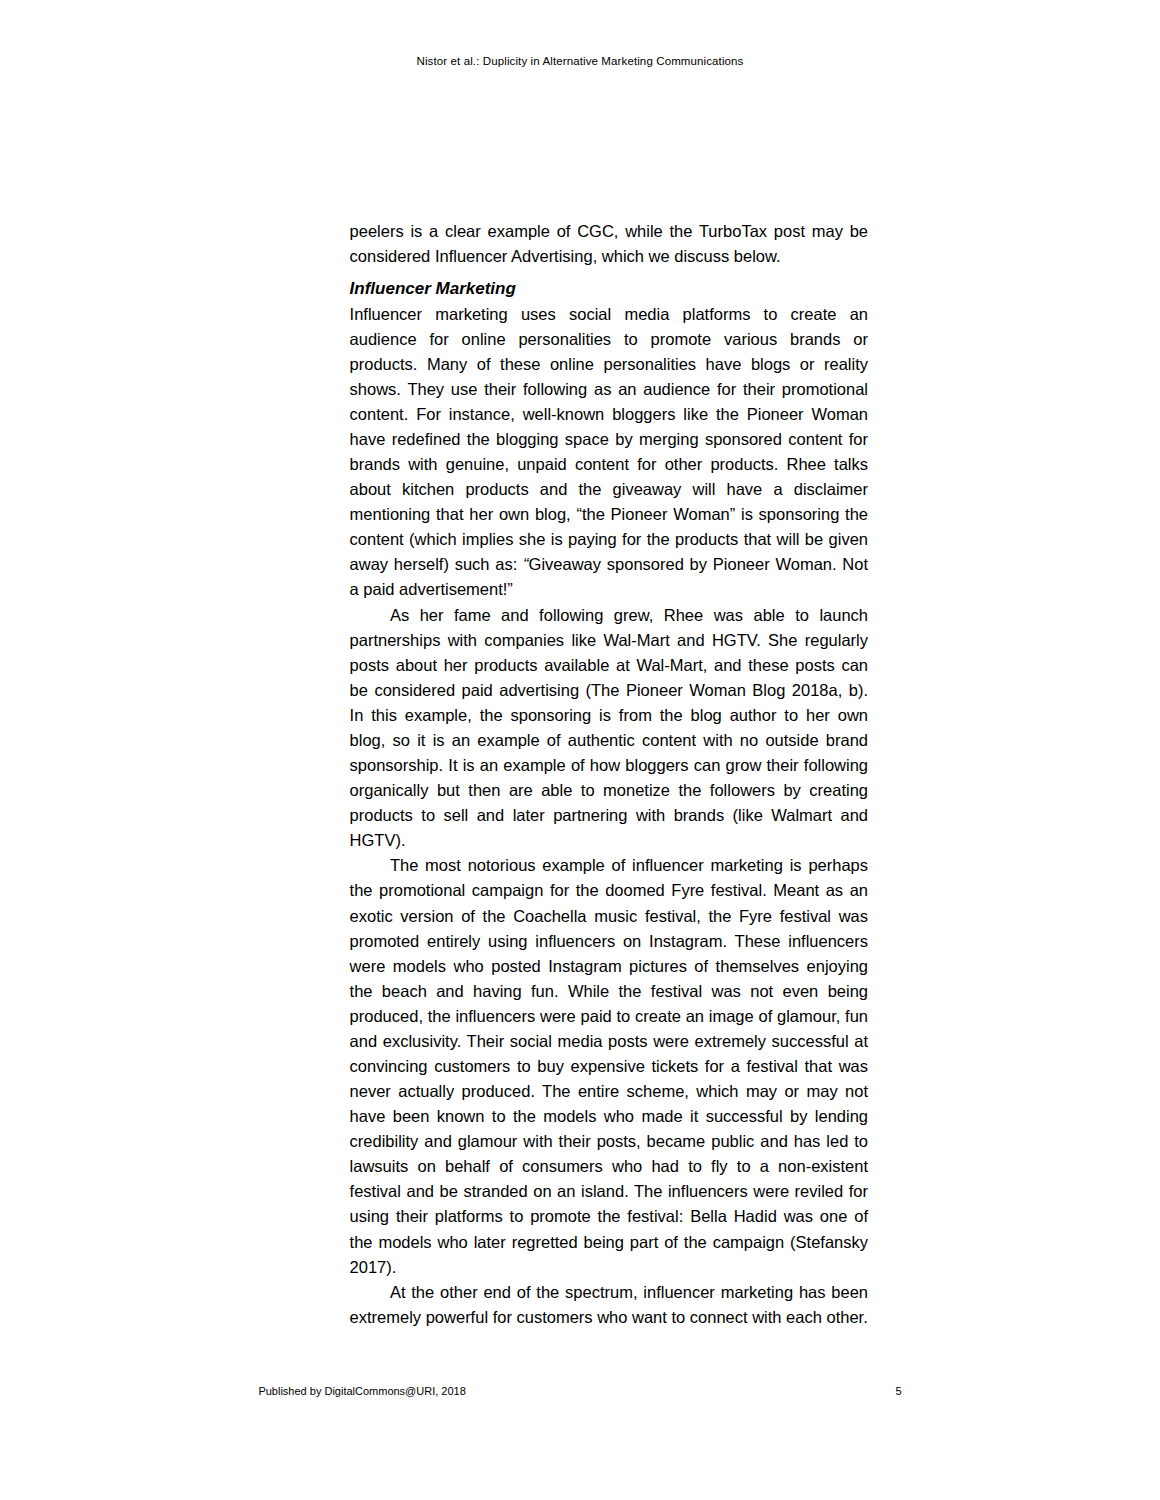Nistor et al.: Duplicity in Alternative Marketing Communications
peelers is a clear example of CGC, while the TurboTax post may be considered Influencer Advertising, which we discuss below.
Influencer Marketing
Influencer marketing uses social media platforms to create an audience for online personalities to promote various brands or products. Many of these online personalities have blogs or reality shows. They use their following as an audience for their promotional content. For instance, well-known bloggers like the Pioneer Woman have redefined the blogging space by merging sponsored content for brands with genuine, unpaid content for other products. Rhee talks about kitchen products and the giveaway will have a disclaimer mentioning that her own blog, “the Pioneer Woman” is sponsoring the content (which implies she is paying for the products that will be given away herself) such as: “Giveaway sponsored by Pioneer Woman. Not a paid advertisement!”
As her fame and following grew, Rhee was able to launch partnerships with companies like Wal-Mart and HGTV. She regularly posts about her products available at Wal-Mart, and these posts can be considered paid advertising (The Pioneer Woman Blog 2018a, b). In this example, the sponsoring is from the blog author to her own blog, so it is an example of authentic content with no outside brand sponsorship. It is an example of how bloggers can grow their following organically but then are able to monetize the followers by creating products to sell and later partnering with brands (like Walmart and HGTV).
The most notorious example of influencer marketing is perhaps the promotional campaign for the doomed Fyre festival. Meant as an exotic version of the Coachella music festival, the Fyre festival was promoted entirely using influencers on Instagram. These influencers were models who posted Instagram pictures of themselves enjoying the beach and having fun. While the festival was not even being produced, the influencers were paid to create an image of glamour, fun and exclusivity. Their social media posts were extremely successful at convincing customers to buy expensive tickets for a festival that was never actually produced. The entire scheme, which may or may not have been known to the models who made it successful by lending credibility and glamour with their posts, became public and has led to lawsuits on behalf of consumers who had to fly to a non-existent festival and be stranded on an island. The influencers were reviled for using their platforms to promote the festival: Bella Hadid was one of the models who later regretted being part of the campaign (Stefansky 2017).
At the other end of the spectrum, influencer marketing has been extremely powerful for customers who want to connect with each other.
Published by DigitalCommons@URI, 2018
5